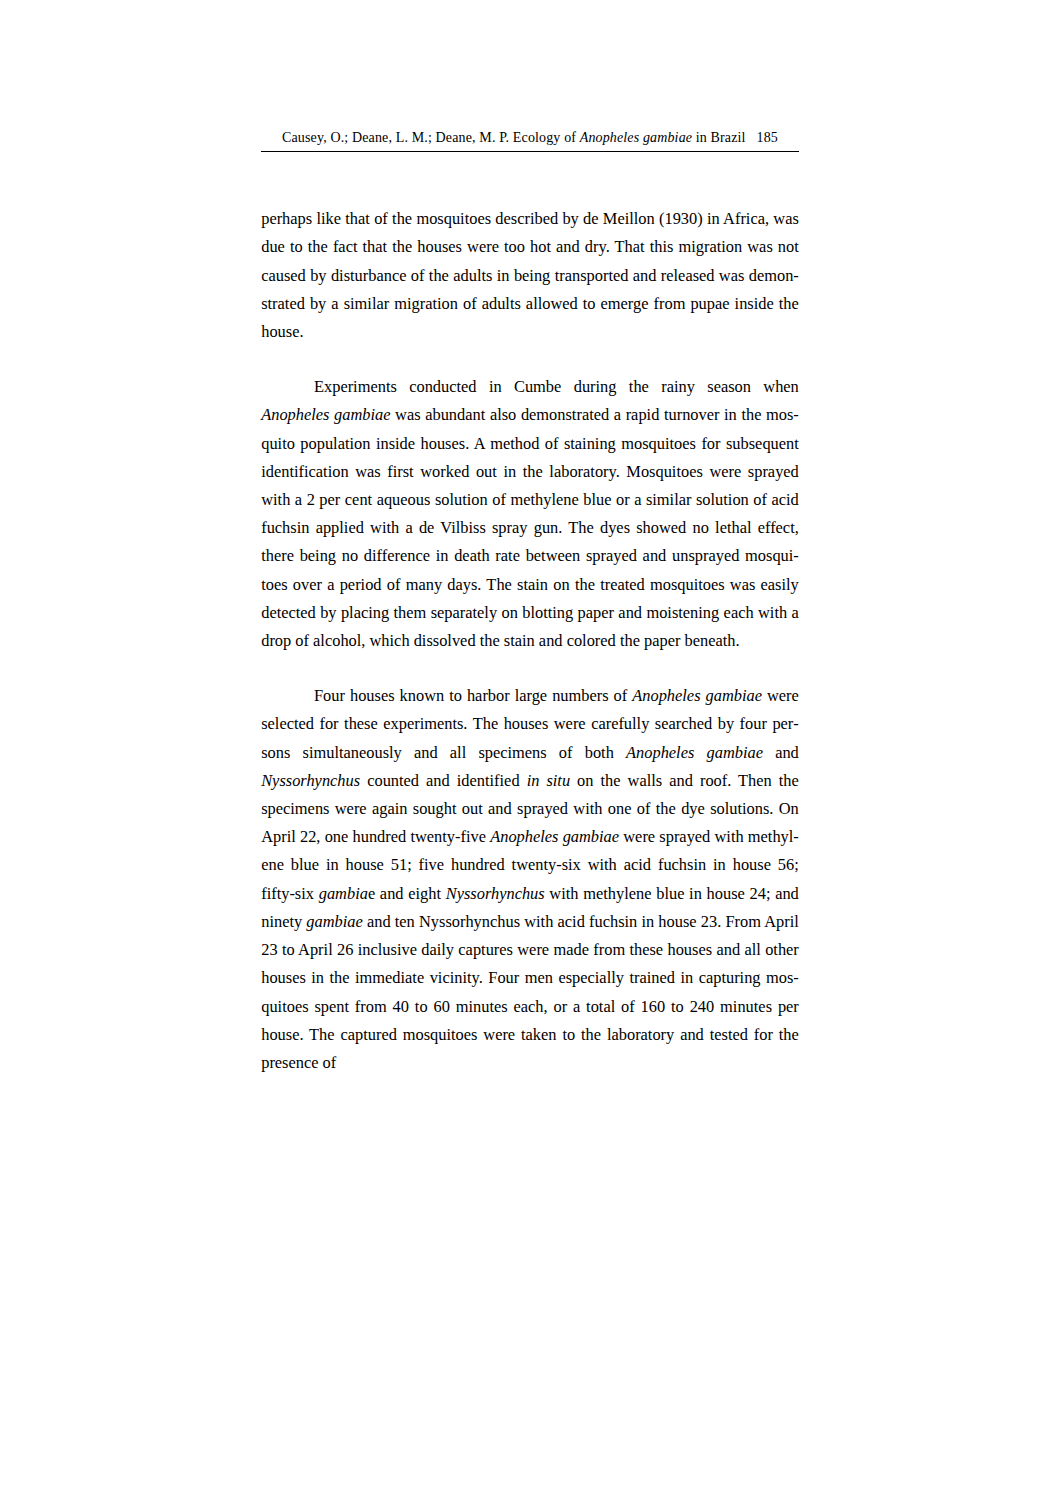Causey, O.; Deane, L. M.; Deane, M. P. Ecology of Anopheles gambiae in Brazil 185
perhaps like that of the mosquitoes described by de Meillon (1930) in Africa, was due to the fact that the houses were too hot and dry. That this migration was not caused by disturbance of the adults in being transported and released was demonstrated by a similar migration of adults allowed to emerge from pupae inside the house.
Experiments conducted in Cumbe during the rainy season when Anopheles gambiae was abundant also demonstrated a rapid turnover in the mosquito population inside houses. A method of staining mosquitoes for subsequent identification was first worked out in the laboratory. Mosquitoes were sprayed with a 2 per cent aqueous solution of methylene blue or a similar solution of acid fuchsin applied with a de Vilbiss spray gun. The dyes showed no lethal effect, there being no difference in death rate between sprayed and unsprayed mosquitoes over a period of many days. The stain on the treated mosquitoes was easily detected by placing them separately on blotting paper and moistening each with a drop of alcohol, which dissolved the stain and colored the paper beneath.
Four houses known to harbor large numbers of Anopheles gambiae were selected for these experiments. The houses were carefully searched by four persons simultaneously and all specimens of both Anopheles gambiae and Nyssorhynchus counted and identified in situ on the walls and roof. Then the specimens were again sought out and sprayed with one of the dye solutions. On April 22, one hundred twenty-five Anopheles gambiae were sprayed with methylene blue in house 51; five hundred twenty-six with acid fuchsin in house 56; fifty-six gambiae and eight Nyssorhynchus with methylene blue in house 24; and ninety gambiae and ten Nyssorhynchus with acid fuchsin in house 23. From April 23 to April 26 inclusive daily captures were made from these houses and all other houses in the immediate vicinity. Four men especially trained in capturing mosquitoes spent from 40 to 60 minutes each, or a total of 160 to 240 minutes per house. The captured mosquitoes were taken to the laboratory and tested for the presence of